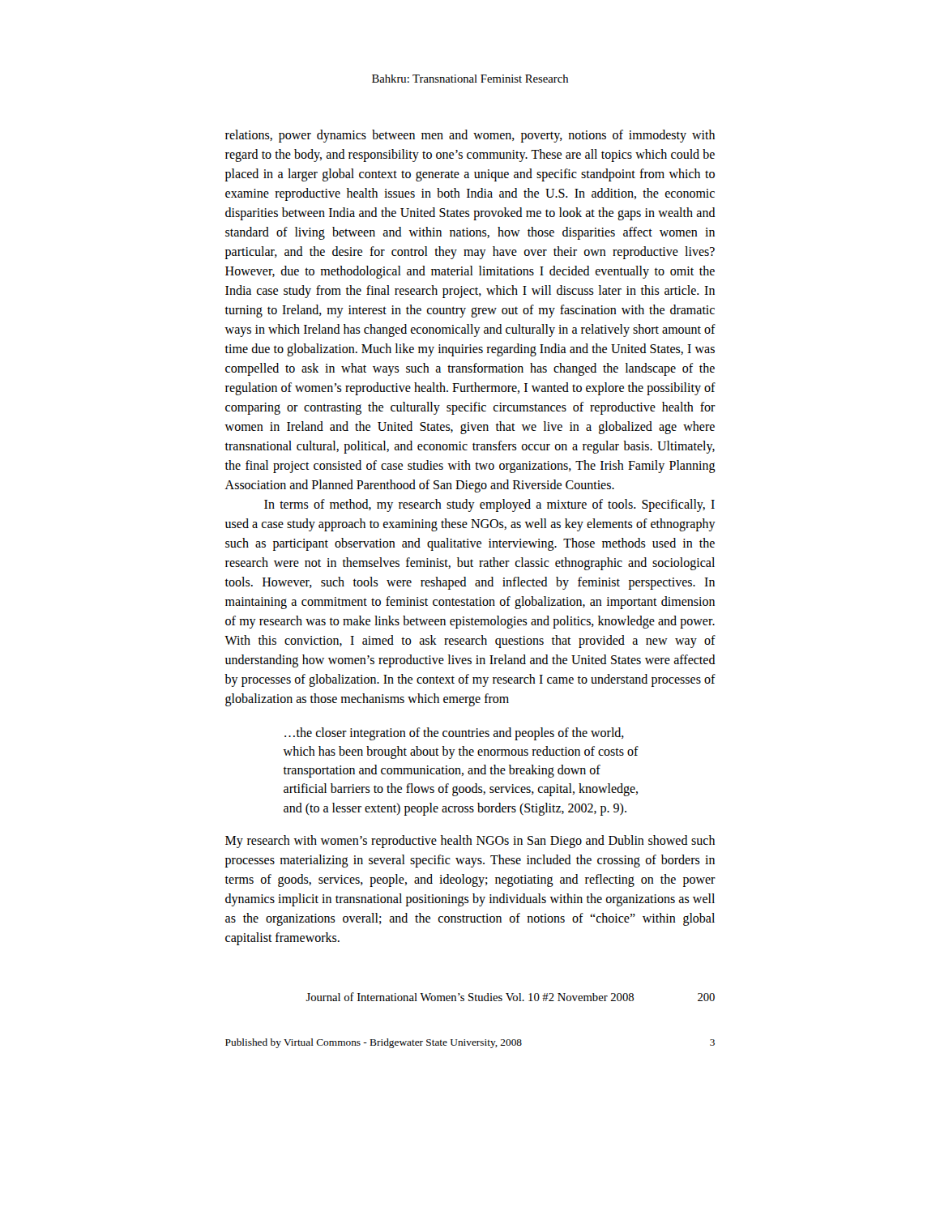Bahkru: Transnational Feminist Research
relations, power dynamics between men and women, poverty, notions of immodesty with regard to the body, and responsibility to one’s community. These are all topics which could be placed in a larger global context to generate a unique and specific standpoint from which to examine reproductive health issues in both India and the U.S. In addition, the economic disparities between India and the United States provoked me to look at the gaps in wealth and standard of living between and within nations, how those disparities affect women in particular, and the desire for control they may have over their own reproductive lives? However, due to methodological and material limitations I decided eventually to omit the India case study from the final research project, which I will discuss later in this article. In turning to Ireland, my interest in the country grew out of my fascination with the dramatic ways in which Ireland has changed economically and culturally in a relatively short amount of time due to globalization. Much like my inquiries regarding India and the United States, I was compelled to ask in what ways such a transformation has changed the landscape of the regulation of women’s reproductive health. Furthermore, I wanted to explore the possibility of comparing or contrasting the culturally specific circumstances of reproductive health for women in Ireland and the United States, given that we live in a globalized age where transnational cultural, political, and economic transfers occur on a regular basis. Ultimately, the final project consisted of case studies with two organizations, The Irish Family Planning Association and Planned Parenthood of San Diego and Riverside Counties.
In terms of method, my research study employed a mixture of tools. Specifically, I used a case study approach to examining these NGOs, as well as key elements of ethnography such as participant observation and qualitative interviewing. Those methods used in the research were not in themselves feminist, but rather classic ethnographic and sociological tools. However, such tools were reshaped and inflected by feminist perspectives. In maintaining a commitment to feminist contestation of globalization, an important dimension of my research was to make links between epistemologies and politics, knowledge and power. With this conviction, I aimed to ask research questions that provided a new way of understanding how women’s reproductive lives in Ireland and the United States were affected by processes of globalization. In the context of my research I came to understand processes of globalization as those mechanisms which emerge from
…the closer integration of the countries and peoples of the world,
which has been brought about by the enormous reduction of costs of
transportation and communication, and the breaking down of
artificial barriers to the flows of goods, services, capital, knowledge,
and (to a lesser extent) people across borders (Stiglitz, 2002, p. 9).
My research with women’s reproductive health NGOs in San Diego and Dublin showed such processes materializing in several specific ways. These included the crossing of borders in terms of goods, services, people, and ideology; negotiating and reflecting on the power dynamics implicit in transnational positionings by individuals within the organizations as well as the organizations overall; and the construction of notions of “choice” within global capitalist frameworks.
Journal of International Women’s Studies Vol. 10 #2 November 2008 200
Published by Virtual Commons - Bridgewater State University, 2008
3